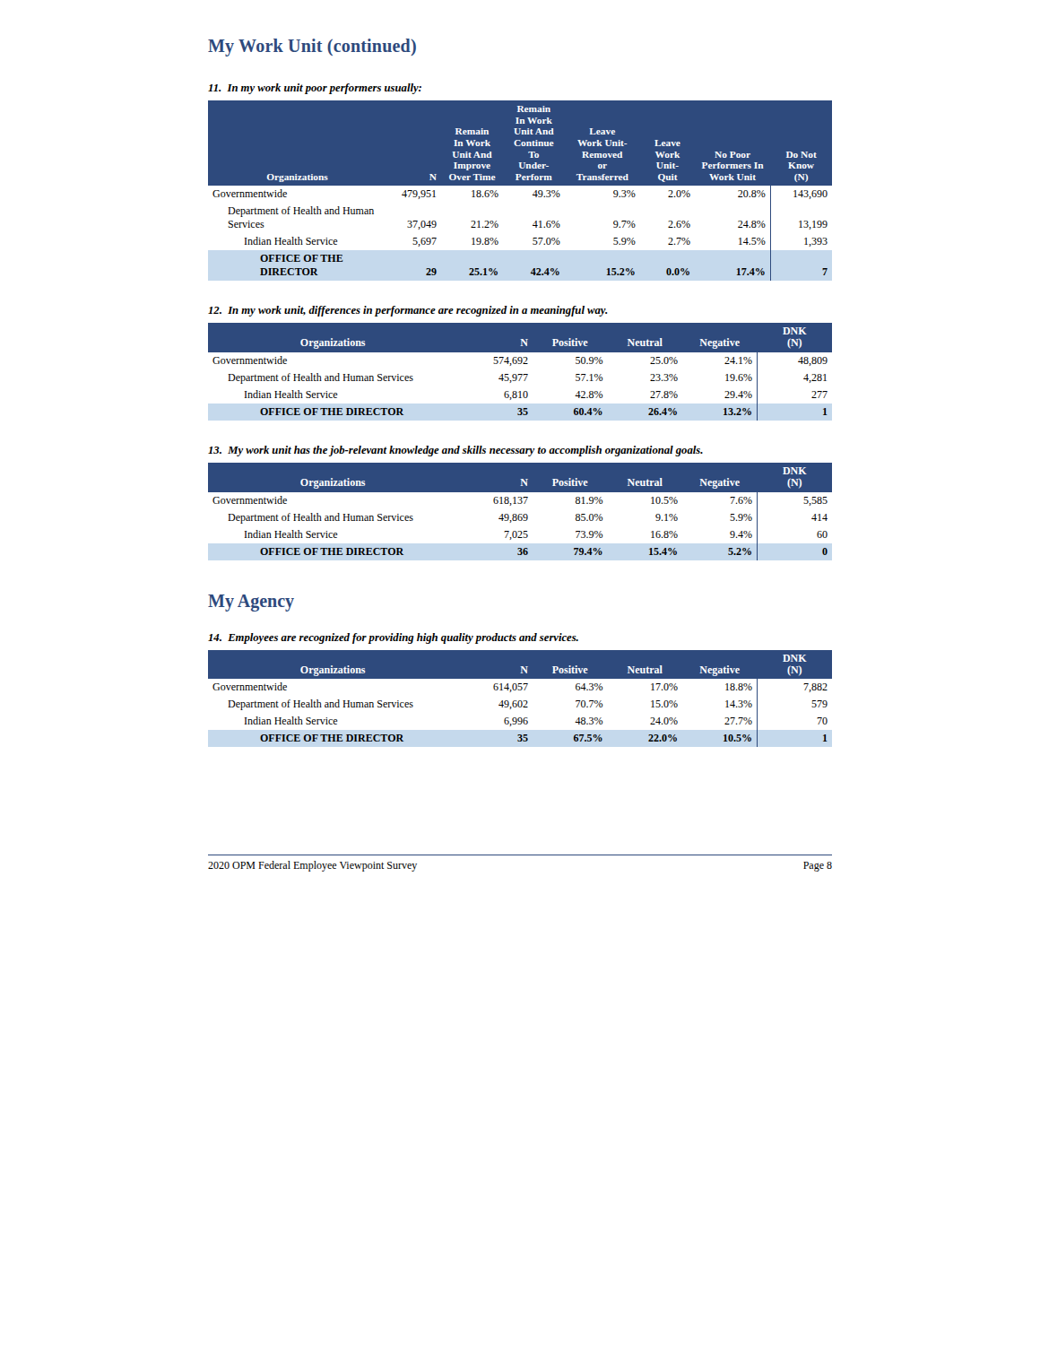My Work Unit (continued)
11. In my work unit poor performers usually:
| Organizations | N | Remain In Work Unit And Improve Over Time | Remain In Work Unit And Continue To Under- Perform | Leave Work Unit- Removed or Transferred | Leave Work Unit- Quit | No Poor Performers In Work Unit | Do Not Know (N) |
| --- | --- | --- | --- | --- | --- | --- | --- |
| Governmentwide | 479,951 | 18.6% | 49.3% | 9.3% | 2.0% | 20.8% | 143,690 |
| Department of Health and Human Services | 37,049 | 21.2% | 41.6% | 9.7% | 2.6% | 24.8% | 13,199 |
| Indian Health Service | 5,697 | 19.8% | 57.0% | 5.9% | 2.7% | 14.5% | 1,393 |
| OFFICE OF THE DIRECTOR | 29 | 25.1% | 42.4% | 15.2% | 0.0% | 17.4% | 7 |
12. In my work unit, differences in performance are recognized in a meaningful way.
| Organizations | N | Positive | Neutral | Negative | DNK (N) |
| --- | --- | --- | --- | --- | --- |
| Governmentwide | 574,692 | 50.9% | 25.0% | 24.1% | 48,809 |
| Department of Health and Human Services | 45,977 | 57.1% | 23.3% | 19.6% | 4,281 |
| Indian Health Service | 6,810 | 42.8% | 27.8% | 29.4% | 277 |
| OFFICE OF THE DIRECTOR | 35 | 60.4% | 26.4% | 13.2% | 1 |
13. My work unit has the job-relevant knowledge and skills necessary to accomplish organizational goals.
| Organizations | N | Positive | Neutral | Negative | DNK (N) |
| --- | --- | --- | --- | --- | --- |
| Governmentwide | 618,137 | 81.9% | 10.5% | 7.6% | 5,585 |
| Department of Health and Human Services | 49,869 | 85.0% | 9.1% | 5.9% | 414 |
| Indian Health Service | 7,025 | 73.9% | 16.8% | 9.4% | 60 |
| OFFICE OF THE DIRECTOR | 36 | 79.4% | 15.4% | 5.2% | 0 |
My Agency
14. Employees are recognized for providing high quality products and services.
| Organizations | N | Positive | Neutral | Negative | DNK (N) |
| --- | --- | --- | --- | --- | --- |
| Governmentwide | 614,057 | 64.3% | 17.0% | 18.8% | 7,882 |
| Department of Health and Human Services | 49,602 | 70.7% | 15.0% | 14.3% | 579 |
| Indian Health Service | 6,996 | 48.3% | 24.0% | 27.7% | 70 |
| OFFICE OF THE DIRECTOR | 35 | 67.5% | 22.0% | 10.5% | 1 |
2020 OPM Federal Employee Viewpoint Survey
Page 8